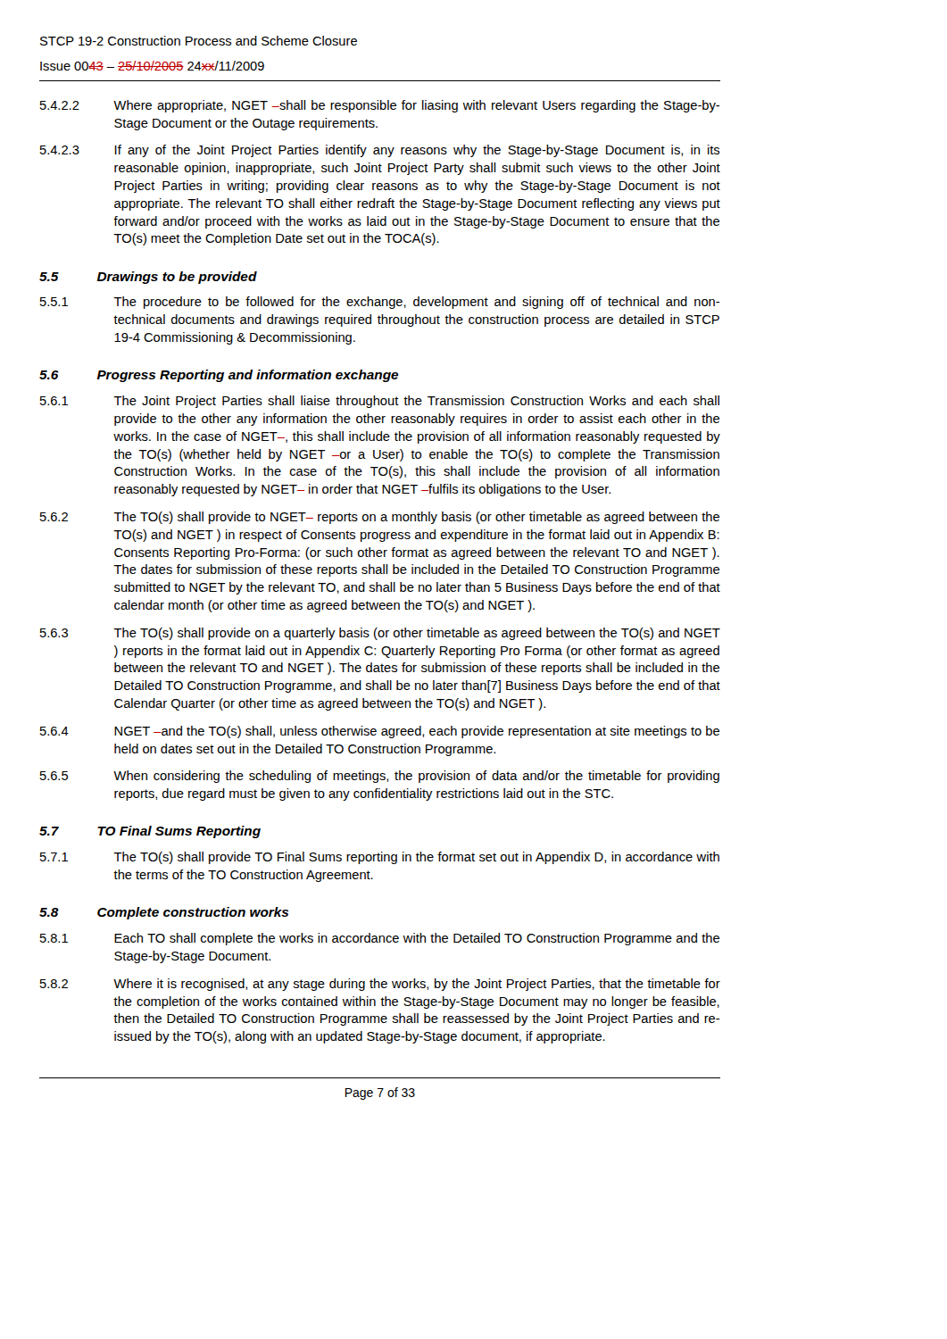STCP 19-2 Construction Process and Scheme Closure
Issue 0043 – 25/10/2005 24xx/11/2009
5.4.2.2
Where appropriate, NGET –shall be responsible for liasing with relevant Users regarding the Stage-by-Stage Document or the Outage requirements.
5.4.2.3
If any of the Joint Project Parties identify any reasons why the Stage-by-Stage Document is, in its reasonable opinion, inappropriate, such Joint Project Party shall submit such views to the other Joint Project Parties in writing; providing clear reasons as to why the Stage-by-Stage Document is not appropriate. The relevant TO shall either redraft the Stage-by-Stage Document reflecting any views put forward and/or proceed with the works as laid out in the Stage-by-Stage Document to ensure that the TO(s) meet the Completion Date set out in the TOCA(s).
5.5 Drawings to be provided
5.5.1
The procedure to be followed for the exchange, development and signing off of technical and non-technical documents and drawings required throughout the construction process are detailed in STCP 19-4 Commissioning & Decommissioning.
5.6 Progress Reporting and information exchange
5.6.1
The Joint Project Parties shall liaise throughout the Transmission Construction Works and each shall provide to the other any information the other reasonably requires in order to assist each other in the works. In the case of NGET–, this shall include the provision of all information reasonably requested by the TO(s) (whether held by NGET –or a User) to enable the TO(s) to complete the Transmission Construction Works. In the case of the TO(s), this shall include the provision of all information reasonably requested by NGET– in order that NGET –fulfils its obligations to the User.
5.6.2
The TO(s) shall provide to NGET– reports on a monthly basis (or other timetable as agreed between the TO(s) and NGET ) in respect of Consents progress and expenditure in the format laid out in Appendix B: Consents Reporting Pro-Forma: (or such other format as agreed between the relevant TO and NGET ). The dates for submission of these reports shall be included in the Detailed TO Construction Programme submitted to NGET by the relevant TO, and shall be no later than 5 Business Days before the end of that calendar month (or other time as agreed between the TO(s) and NGET ).
5.6.3
The TO(s) shall provide on a quarterly basis (or other timetable as agreed between the TO(s) and NGET ) reports in the format laid out in Appendix C: Quarterly Reporting Pro Forma (or other format as agreed between the relevant TO and NGET ). The dates for submission of these reports shall be included in the Detailed TO Construction Programme, and shall be no later than[7] Business Days before the end of that Calendar Quarter (or other time as agreed between the TO(s) and NGET ).
5.6.4
NGET –and the TO(s) shall, unless otherwise agreed, each provide representation at site meetings to be held on dates set out in the Detailed TO Construction Programme.
5.6.5
When considering the scheduling of meetings, the provision of data and/or the timetable for providing reports, due regard must be given to any confidentiality restrictions laid out in the STC.
5.7 TO Final Sums Reporting
5.7.1
The TO(s) shall provide TO Final Sums reporting in the format set out in Appendix D, in accordance with the terms of the TO Construction Agreement.
5.8 Complete construction works
5.8.1
Each TO shall complete the works in accordance with the Detailed TO Construction Programme and the Stage-by-Stage Document.
5.8.2
Where it is recognised, at any stage during the works, by the Joint Project Parties, that the timetable for the completion of the works contained within the Stage-by-Stage Document may no longer be feasible, then the Detailed TO Construction Programme shall be reassessed by the Joint Project Parties and re-issued by the TO(s), along with an updated Stage-by-Stage document, if appropriate.
Page 7 of 33